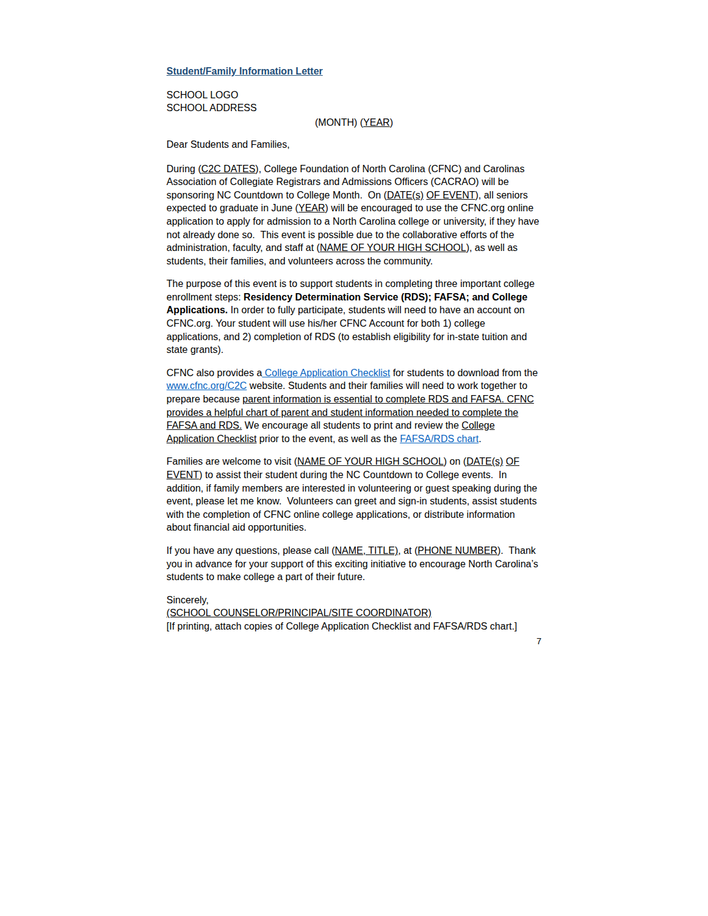Student/Family Information Letter
SCHOOL LOGO
SCHOOL ADDRESS
(MONTH) (YEAR)
Dear Students and Families,
During (C2C DATES), College Foundation of North Carolina (CFNC) and Carolinas Association of Collegiate Registrars and Admissions Officers (CACRAO) will be sponsoring NC Countdown to College Month. On (DATE(s) OF EVENT), all seniors expected to graduate in June (YEAR) will be encouraged to use the CFNC.org online application to apply for admission to a North Carolina college or university, if they have not already done so. This event is possible due to the collaborative efforts of the administration, faculty, and staff at (NAME OF YOUR HIGH SCHOOL), as well as students, their families, and volunteers across the community.
The purpose of this event is to support students in completing three important college enrollment steps: Residency Determination Service (RDS); FAFSA; and College Applications. In order to fully participate, students will need to have an account on CFNC.org. Your student will use his/her CFNC Account for both 1) college applications, and 2) completion of RDS (to establish eligibility for in-state tuition and state grants).
CFNC also provides a College Application Checklist for students to download from the www.cfnc.org/C2C website. Students and their families will need to work together to prepare because parent information is essential to complete RDS and FAFSA. CFNC provides a helpful chart of parent and student information needed to complete the FAFSA and RDS. We encourage all students to print and review the College Application Checklist prior to the event, as well as the FAFSA/RDS chart.
Families are welcome to visit (NAME OF YOUR HIGH SCHOOL) on (DATE(s) OF EVENT) to assist their student during the NC Countdown to College events. In addition, if family members are interested in volunteering or guest speaking during the event, please let me know. Volunteers can greet and sign-in students, assist students with the completion of CFNC online college applications, or distribute information about financial aid opportunities.
If you have any questions, please call (NAME, TITLE), at (PHONE NUMBER). Thank you in advance for your support of this exciting initiative to encourage North Carolina’s students to make college a part of their future.
Sincerely,
(SCHOOL COUNSELOR/PRINCIPAL/SITE COORDINATOR)
[If printing, attach copies of College Application Checklist and FAFSA/RDS chart.]
7